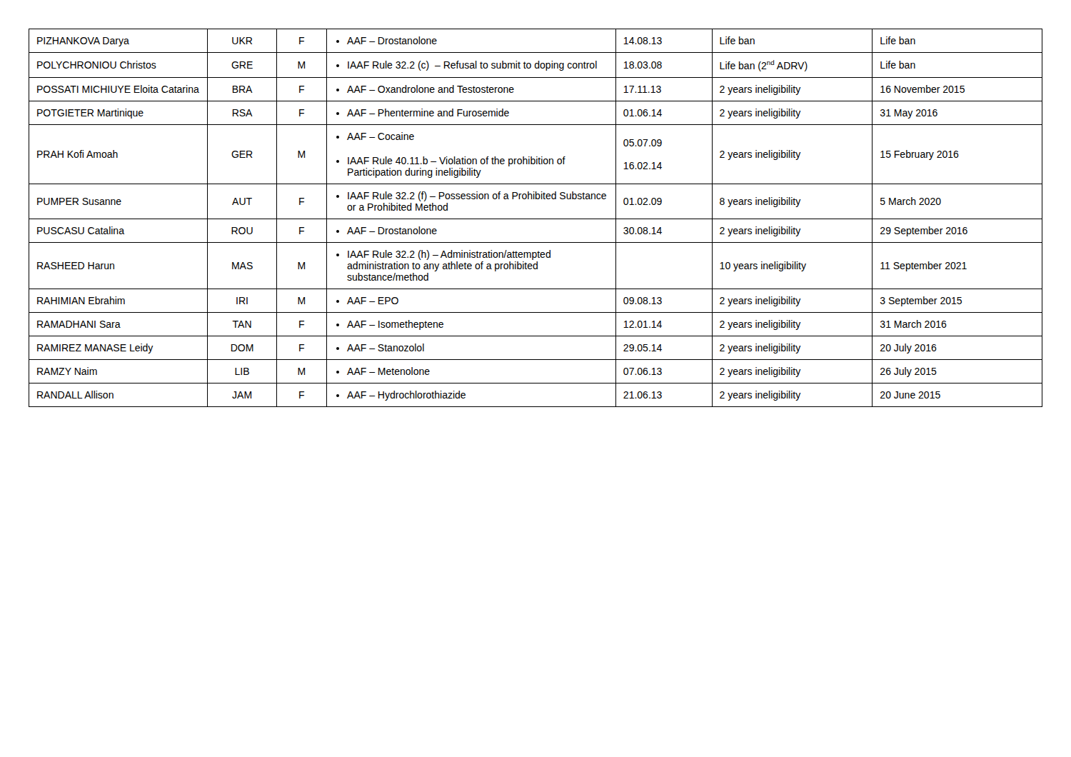| PIZHANKOVA Darya | UKR | F | AAF – Drostanolone | 14.08.13 | Life ban | Life ban |
| POLYCHRONIOU Christos | GRE | M | IAAF Rule 32.2 (c) – Refusal to submit to doping control | 18.03.08 | Life ban (2 nd ADRV) | Life ban |
| POSSATI MICHIUYE Eloita Catarina | BRA | F | AAF – Oxandrolone and Testosterone | 17.11.13 | 2 years ineligibility | 16 November 2015 |
| POTGIETER Martinique | RSA | F | AAF – Phentermine and Furosemide | 01.06.14 | 2 years ineligibility | 31 May 2016 |
| PRAH Kofi Amoah | GER | M | AAF – Cocaine IAAF Rule 40.11.b – Violation of the prohibition of Participation during ineligibility | 05.07.09 16.02.14 | 2 years ineligibility | 15 February 2016 |
| PUMPER Susanne | AUT | F | IAAF Rule 32.2 (f) – Possession of a Prohibited Substance or a Prohibited Method | 01.02.09 | 8 years ineligibility | 5 March 2020 |
| PUSCASU Catalina | ROU | F | AAF – Drostanolone | 30.08.14 | 2 years ineligibility | 29 September 2016 |
| RASHEED Harun | MAS | M | IAAF Rule 32.2 (h) – Administration/attempted administration to any athlete of a prohibited substance/method | | 10 years ineligibility | 11 September 2021 |
| RAHIMIAN Ebrahim | IRI | M | AAF – EPO | 09.08.13 | 2 years ineligibility | 3 September 2015 |
| RAMADHANI Sara | TAN | F | AAF – Isometheptene | 12.01.14 | 2 years ineligibility | 31 March 2016 |
| RAMIREZ MANASE Leidy | DOM | F | AAF – Stanozolol | 29.05.14 | 2 years ineligibility | 20 July 2016 |
| RAMZY Naim | LIB | M | AAF – Metenolone | 07.06.13 | 2 years ineligibility | 26 July 2015 |
| RANDALL Allison | JAM | F | AAF – Hydrochlorothiazide | 21.06.13 | 2 years ineligibility | 20 June 2015 |